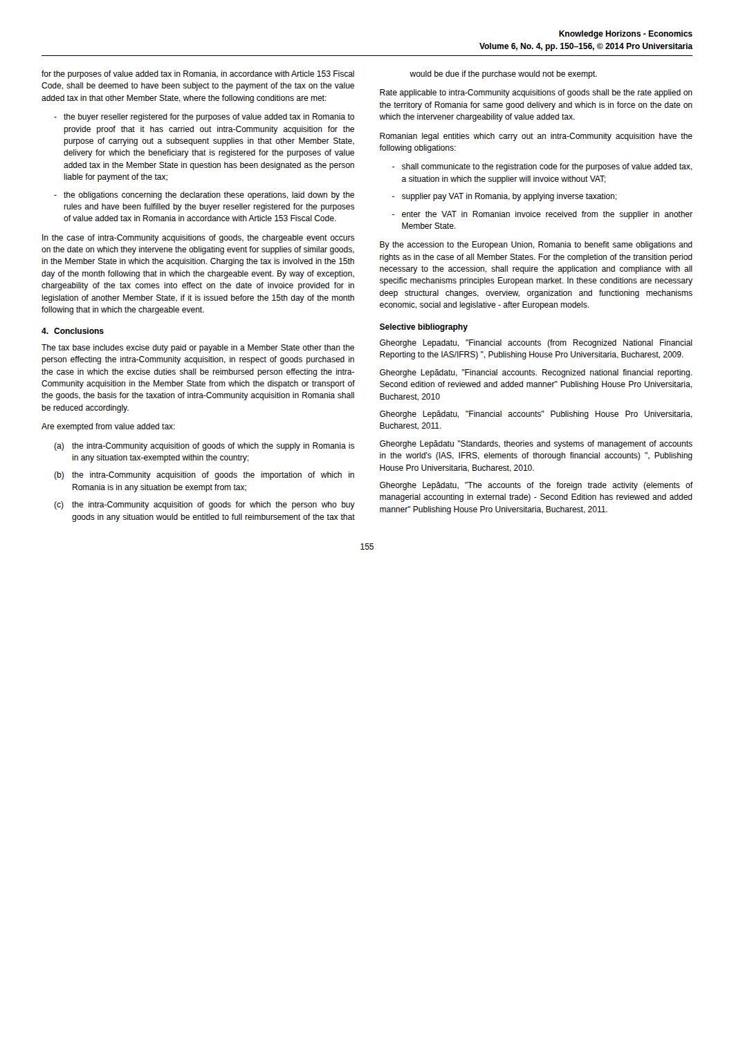Knowledge Horizons - Economics
Volume 6, No. 4, pp. 150–156, © 2014 Pro Universitaria
for the purposes of value added tax in Romania, in accordance with Article 153 Fiscal Code, shall be deemed to have been subject to the payment of the tax on the value added tax in that other Member State, where the following conditions are met:
the buyer reseller registered for the purposes of value added tax in Romania to provide proof that it has carried out intra-Community acquisition for the purpose of carrying out a subsequent supplies in that other Member State, delivery for which the beneficiary that is registered for the purposes of value added tax in the Member State in question has been designated as the person liable for payment of the tax;
the obligations concerning the declaration these operations, laid down by the rules and have been fulfilled by the buyer reseller registered for the purposes of value added tax in Romania in accordance with Article 153 Fiscal Code.
In the case of intra-Community acquisitions of goods, the chargeable event occurs on the date on which they intervene the obligating event for supplies of similar goods, in the Member State in which the acquisition. Charging the tax is involved in the 15th day of the month following that in which the chargeable event. By way of exception, chargeability of the tax comes into effect on the date of invoice provided for in legislation of another Member State, if it is issued before the 15th day of the month following that in which the chargeable event.
4. Conclusions
The tax base includes excise duty paid or payable in a Member State other than the person effecting the intra-Community acquisition, in respect of goods purchased in the case in which the excise duties shall be reimbursed person effecting the intra-Community acquisition in the Member State from which the dispatch or transport of the goods, the basis for the taxation of intra-Community acquisition in Romania shall be reduced accordingly.
Are exempted from value added tax:
the intra-Community acquisition of goods of which the supply in Romania is in any situation tax-exempted within the country;
the intra-Community acquisition of goods the importation of which in Romania is in any situation be exempt from tax;
the intra-Community acquisition of goods for which the person who buy goods in any situation would be entitled to full reimbursement of the tax that would be due if the purchase would not be exempt.
Rate applicable to intra-Community acquisitions of goods shall be the rate applied on the territory of Romania for same good delivery and which is in force on the date on which the intervener chargeability of value added tax.
Romanian legal entities which carry out an intra-Community acquisition have the following obligations:
shall communicate to the registration code for the purposes of value added tax, a situation in which the supplier will invoice without VAT;
supplier pay VAT in Romania, by applying inverse taxation;
enter the VAT in Romanian invoice received from the supplier in another Member State.
By the accession to the European Union, Romania to benefit same obligations and rights as in the case of all Member States. For the completion of the transition period necessary to the accession, shall require the application and compliance with all specific mechanisms principles European market. In these conditions are necessary deep structural changes, overview, organization and functioning mechanisms economic, social and legislative - after European models.
Selective bibliography
Gheorghe Lepadatu, "Financial accounts (from Recognized National Financial Reporting to the IAS/IFRS) ", Publishing House Pro Universitaria, Bucharest, 2009.
Gheorghe Lepădatu, "Financial accounts. Recognized national financial reporting. Second edition of reviewed and added manner" Publishing House Pro Universitaria, Bucharest, 2010
Gheorghe Lepădatu, "Financial accounts" Publishing House Pro Universitaria, Bucharest, 2011.
Gheorghe Lepădatu "Standards, theories and systems of management of accounts in the world's (IAS, IFRS, elements of thorough financial accounts) ", Publishing House Pro Universitaria, Bucharest, 2010.
Gheorghe Lepădatu, "The accounts of the foreign trade activity (elements of managerial accounting in external trade) - Second Edition has reviewed and added manner" Publishing House Pro Universitaria, Bucharest, 2011.
155